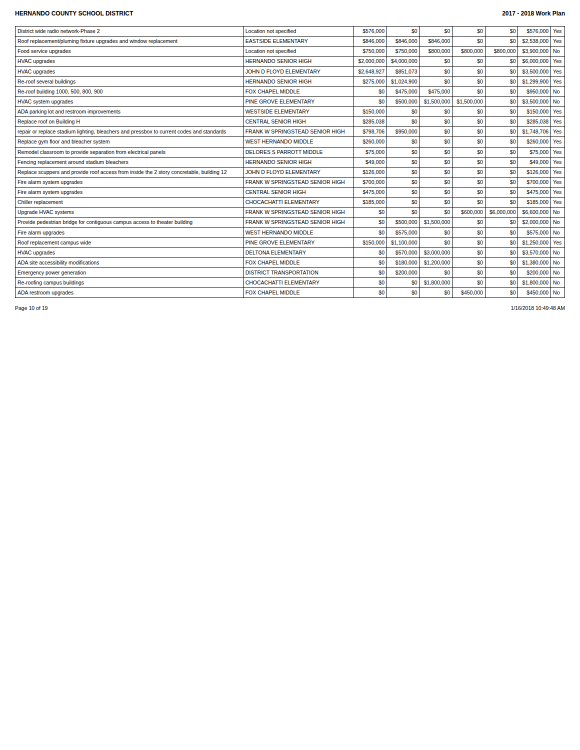HERNANDO COUNTY SCHOOL DISTRICT 2017 - 2018 Work Plan
| District wide radio network-Phase 2 | Location not specified | $576,000 | $0 | $0 | $0 | $0 | $576,000 | Yes |
| Roof replacement/pluming fixture upgrades and window replacement | EASTSIDE ELEMENTARY | $846,000 | $846,000 | $846,000 | $0 | $0 | $2,538,000 | Yes |
| Food service upgrades | Location not specified | $750,000 | $750,000 | $800,000 | $800,000 | $800,000 | $3,900,000 | No |
| HVAC upgrades | HERNANDO SENIOR HIGH | $2,000,000 | $4,000,000 | $0 | $0 | $0 | $6,000,000 | Yes |
| HVAC upgrades | JOHN D FLOYD ELEMENTARY | $2,648,927 | $851,073 | $0 | $0 | $0 | $3,500,000 | Yes |
| Re-roof several buildings | HERNANDO SENIOR HIGH | $275,000 | $1,024,900 | $0 | $0 | $0 | $1,299,900 | Yes |
| Re-roof building 1000, 500, 800, 900 | FOX CHAPEL MIDDLE | $0 | $475,000 | $475,000 | $0 | $0 | $950,000 | No |
| HVAC system upgrades | PINE GROVE ELEMENTARY | $0 | $500,000 | $1,500,000 | $1,500,000 | $0 | $3,500,000 | No |
| ADA parking lot and restroom improvements | WESTSIDE ELEMENTARY | $150,000 | $0 | $0 | $0 | $0 | $150,000 | Yes |
| Replace roof on Building H | CENTRAL SENIOR HIGH | $285,038 | $0 | $0 | $0 | $0 | $285,038 | Yes |
| repair or replace stadium lighting, bleachers and pressbox to current codes and standards | FRANK W SPRINGSTEAD SENIOR HIGH | $798,706 | $950,000 | $0 | $0 | $0 | $1,748,706 | Yes |
| Replace gym floor and bleacher system | WEST HERNANDO MIDDLE | $260,000 | $0 | $0 | $0 | $0 | $260,000 | Yes |
| Remodel classroom to provide separation from electrical panels | DELORES S PARROTT MIDDLE | $75,000 | $0 | $0 | $0 | $0 | $75,000 | Yes |
| Fencing replacement around stadium bleachers | HERNANDO SENIOR HIGH | $49,000 | $0 | $0 | $0 | $0 | $49,000 | Yes |
| Replace scuppers and provide roof access from inside the 2 story concretable, building 12 | JOHN D FLOYD ELEMENTARY | $126,000 | $0 | $0 | $0 | $0 | $126,000 | Yes |
| Fire alarm system upgrades | FRANK W SPRINGSTEAD SENIOR HIGH | $700,000 | $0 | $0 | $0 | $0 | $700,000 | Yes |
| Fire alarm system upgrades | CENTRAL SENIOR HIGH | $475,000 | $0 | $0 | $0 | $0 | $475,000 | Yes |
| Chiller replacement | CHOCACHATTI ELEMENTARY | $185,000 | $0 | $0 | $0 | $0 | $185,000 | Yes |
| Upgrade HVAC systems | FRANK W SPRINGSTEAD SENIOR HIGH | $0 | $0 | $0 | $600,000 | $6,000,000 | $6,600,000 | No |
| Provide pedestrian bridge for contiguous campus access to theater building | FRANK W SPRINGSTEAD SENIOR HIGH | $0 | $500,000 | $1,500,000 | $0 | $0 | $2,000,000 | No |
| Fire alarm upgrades | WEST HERNANDO MIDDLE | $0 | $575,000 | $0 | $0 | $0 | $575,000 | No |
| Roof replacement campus wide | PINE GROVE ELEMENTARY | $150,000 | $1,100,000 | $0 | $0 | $0 | $1,250,000 | Yes |
| HVAC upgrades | DELTONA ELEMENTARY | $0 | $570,000 | $3,000,000 | $0 | $0 | $3,570,000 | No |
| ADA site accessibility modifications | FOX CHAPEL MIDDLE | $0 | $180,000 | $1,200,000 | $0 | $0 | $1,380,000 | No |
| Emergency power generation | DISTRICT TRANSPORTATION | $0 | $200,000 | $0 | $0 | $0 | $200,000 | No |
| Re-roofing campus buildings | CHOCACHATTI ELEMENTARY | $0 | $0 | $1,800,000 | $0 | $0 | $1,800,000 | No |
| ADA restroom upgrades | FOX CHAPEL MIDDLE | $0 | $0 | $0 | $450,000 | $0 | $450,000 | No |
Page 10 of 19 1/16/2018 10:49:48 AM